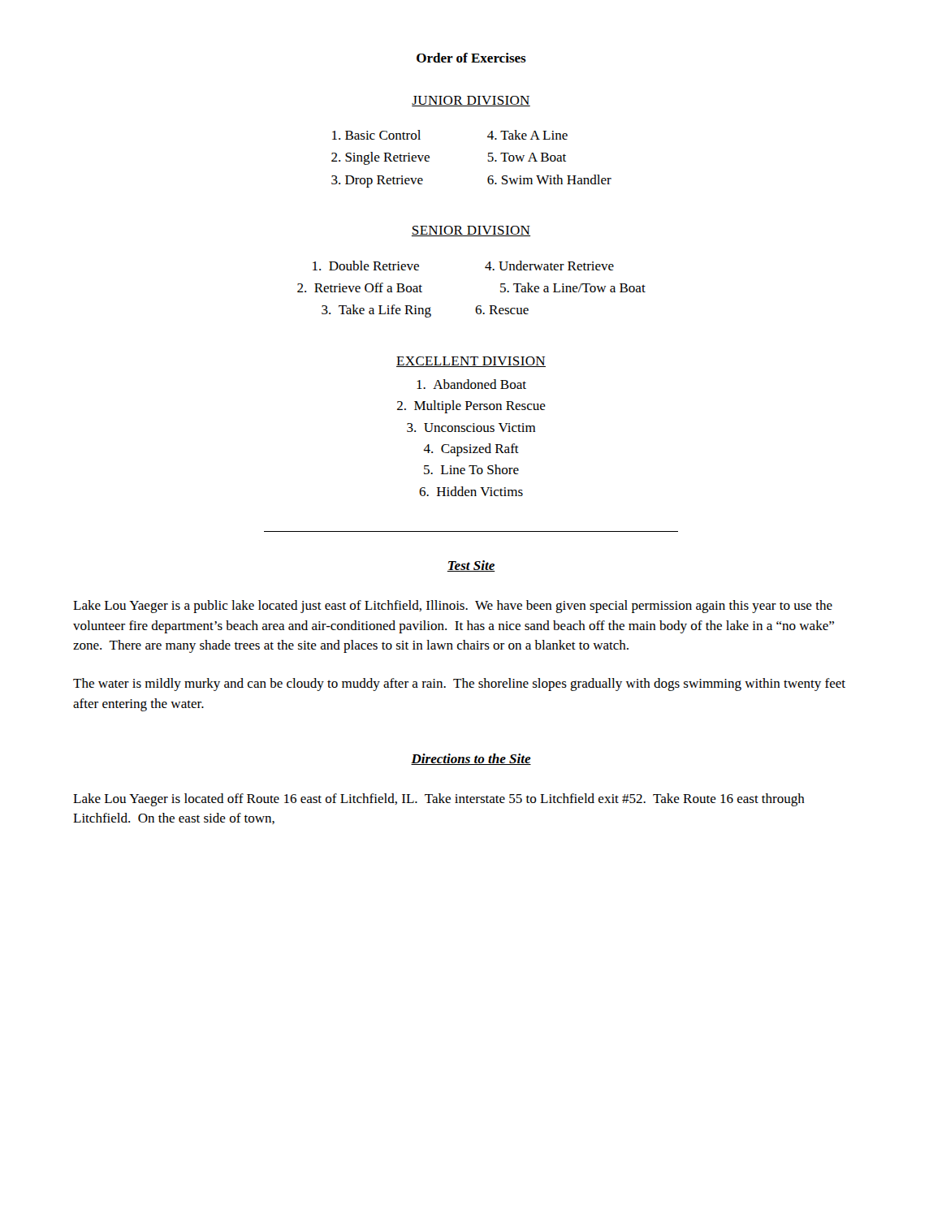Order of Exercises
JUNIOR DIVISION
| 1. Basic Control | 4. Take A Line |
| 2. Single Retrieve | 5. Tow A Boat |
| 3. Drop Retrieve | 6. Swim With Handler |
SENIOR DIVISION
| 1. Double Retrieve | 4. Underwater Retrieve |
| 2. Retrieve Off a Boat | 5. Take a Line/Tow a Boat |
| 3. Take a Life Ring | 6. Rescue |
EXCELLENT DIVISION
1. Abandoned Boat
2. Multiple Person Rescue
3. Unconscious Victim
4. Capsized Raft
5. Line To Shore
6. Hidden Victims
Test Site
Lake Lou Yaeger is a public lake located just east of Litchfield, Illinois. We have been given special permission again this year to use the volunteer fire department’s beach area and air-conditioned pavilion. It has a nice sand beach off the main body of the lake in a “no wake” zone. There are many shade trees at the site and places to sit in lawn chairs or on a blanket to watch.
The water is mildly murky and can be cloudy to muddy after a rain. The shoreline slopes gradually with dogs swimming within twenty feet after entering the water.
Directions to the Site
Lake Lou Yaeger is located off Route 16 east of Litchfield, IL. Take interstate 55 to Litchfield exit #52. Take Route 16 east through Litchfield. On the east side of town,